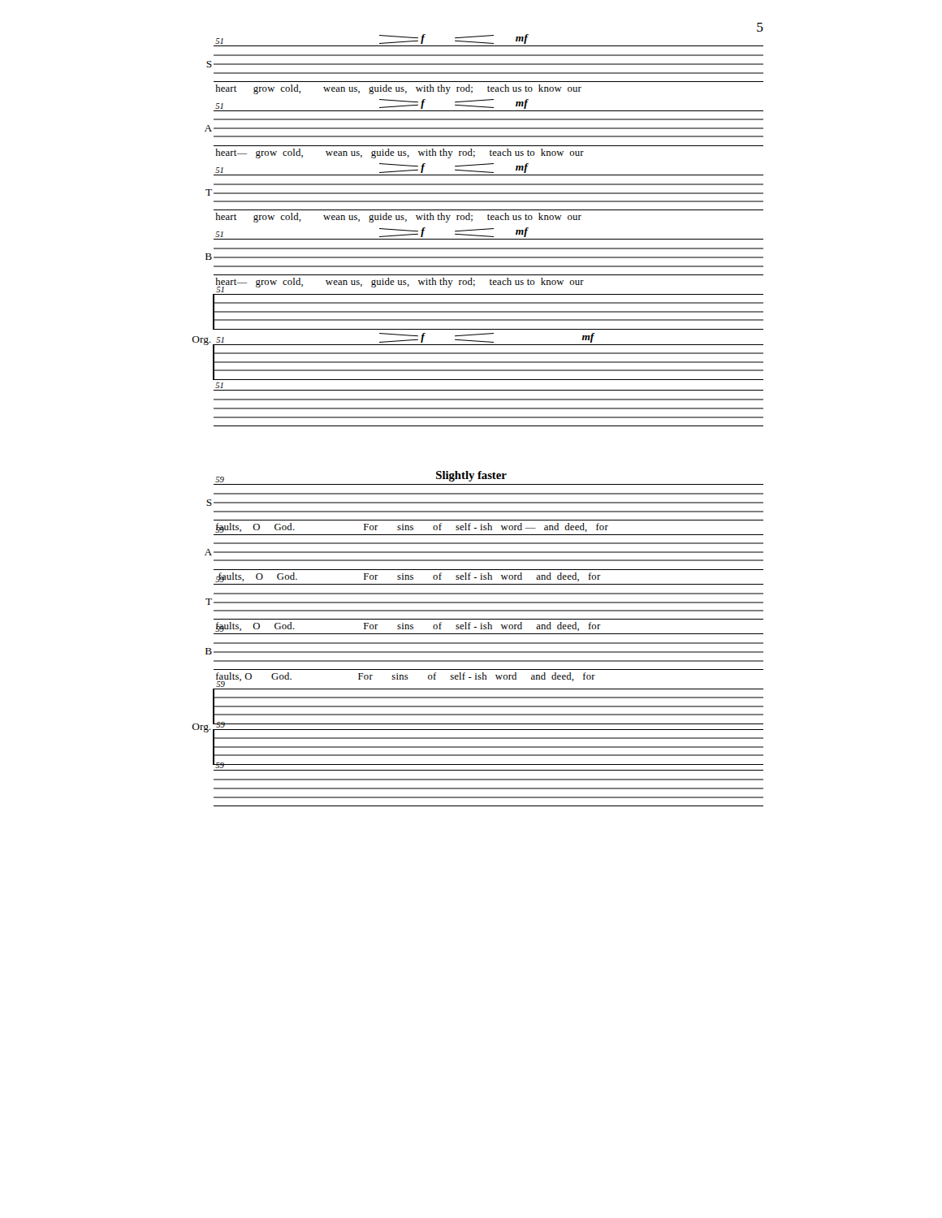5
| | f mf |
| S | 51 Soprano staff, treble clef, two sharps |
| S | heart grow cold, wean us, guide us, with thy rod; teach us to know our |
| | f mf |
| A | 51 Alto staff, treble clef, two sharps |
| A | heart— grow cold, wean us, guide us, with thy rod; teach us to know our |
| | f mf |
| T | 51 Tenor staff, treble clef with 8 below, two sharps |
| T | heart grow cold, wean us, guide us, with thy rod; teach us to know our |
| | f mf |
| B | 51 Bass staff, bass clef, two sharps |
| B | heart— grow cold, wean us, guide us, with thy rod; teach us to know our |
| Org. | 51 Organ manual, upper staff, treble clef |
| f mf |
| 51 Organ manual, lower staff, bass clef |
| | 51 Organ pedal staff, bass clef |
Slightly faster
| S | 59 Soprano staff, key change to three sharps |
| S | faults, O God. For sins of self - ish word — and deed, for |
| A | 59 Alto staff, key change to three sharps |
| A | faults, O God. For sins of self - ish word and deed, for |
| T | 59 Tenor staff, key change to three sharps |
| T | faults, O God. For sins of self - ish word and deed, for |
| B | 59 Bass staff, key change to three sharps |
| B | faults, O God. For sins of self - ish word and deed, for |
| Org. | 59 Organ manual, upper staff, treble clef, key change to three sharps |
| 59 Organ manual, lower staff, bass clef, key change to three sharps |
| | 59 Organ pedal staff, bass clef, key change to three sharps |